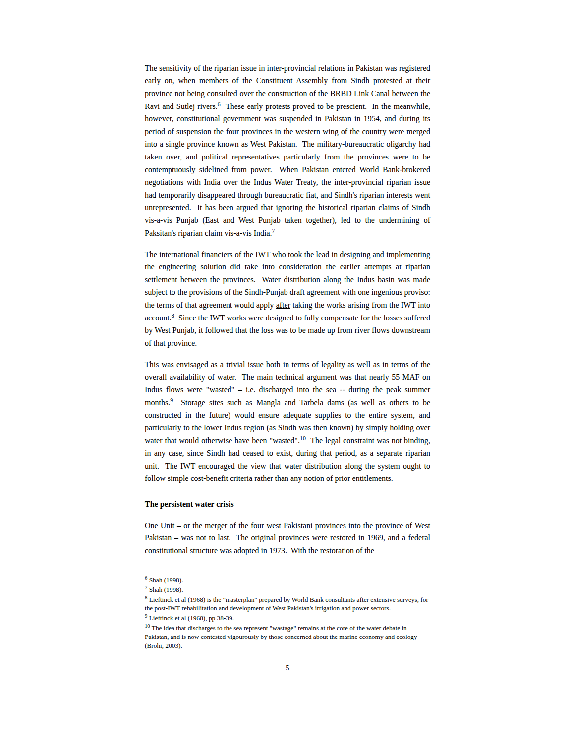The sensitivity of the riparian issue in inter-provincial relations in Pakistan was registered early on, when members of the Constituent Assembly from Sindh protested at their province not being consulted over the construction of the BRBD Link Canal between the Ravi and Sutlej rivers.6 These early protests proved to be prescient. In the meanwhile, however, constitutional government was suspended in Pakistan in 1954, and during its period of suspension the four provinces in the western wing of the country were merged into a single province known as West Pakistan. The military-bureaucratic oligarchy had taken over, and political representatives particularly from the provinces were to be contemptuously sidelined from power. When Pakistan entered World Bank-brokered negotiations with India over the Indus Water Treaty, the inter-provincial riparian issue had temporarily disappeared through bureaucratic fiat, and Sindh's riparian interests went unrepresented. It has been argued that ignoring the historical riparian claims of Sindh vis-a-vis Punjab (East and West Punjab taken together), led to the undermining of Paksitan's riparian claim vis-a-vis India.7
The international financiers of the IWT who took the lead in designing and implementing the engineering solution did take into consideration the earlier attempts at riparian settlement between the provinces. Water distribution along the Indus basin was made subject to the provisions of the Sindh-Punjab draft agreement with one ingenious proviso: the terms of that agreement would apply after taking the works arising from the IWT into account.8 Since the IWT works were designed to fully compensate for the losses suffered by West Punjab, it followed that the loss was to be made up from river flows downstream of that province.
This was envisaged as a trivial issue both in terms of legality as well as in terms of the overall availability of water. The main technical argument was that nearly 55 MAF on Indus flows were "wasted" – i.e. discharged into the sea -- during the peak summer months.9 Storage sites such as Mangla and Tarbela dams (as well as others to be constructed in the future) would ensure adequate supplies to the entire system, and particularly to the lower Indus region (as Sindh was then known) by simply holding over water that would otherwise have been "wasted".10 The legal constraint was not binding, in any case, since Sindh had ceased to exist, during that period, as a separate riparian unit. The IWT encouraged the view that water distribution along the system ought to follow simple cost-benefit criteria rather than any notion of prior entitlements.
The persistent water crisis
One Unit – or the merger of the four west Pakistani provinces into the province of West Pakistan – was not to last. The original provinces were restored in 1969, and a federal constitutional structure was adopted in 1973. With the restoration of the
6 Shah (1998).
7 Shah (1998).
8 Lieftinck et al (1968) is the "masterplan" prepared by World Bank consultants after extensive surveys, for the post-IWT rehabilitation and development of West Pakistan's irrigation and power sectors.
9 Lieftinck et al (1968), pp 38-39.
10 The idea that discharges to the sea represent "wastage" remains at the core of the water debate in Pakistan, and is now contested vigourously by those concerned about the marine economy and ecology (Brohi, 2003).
5